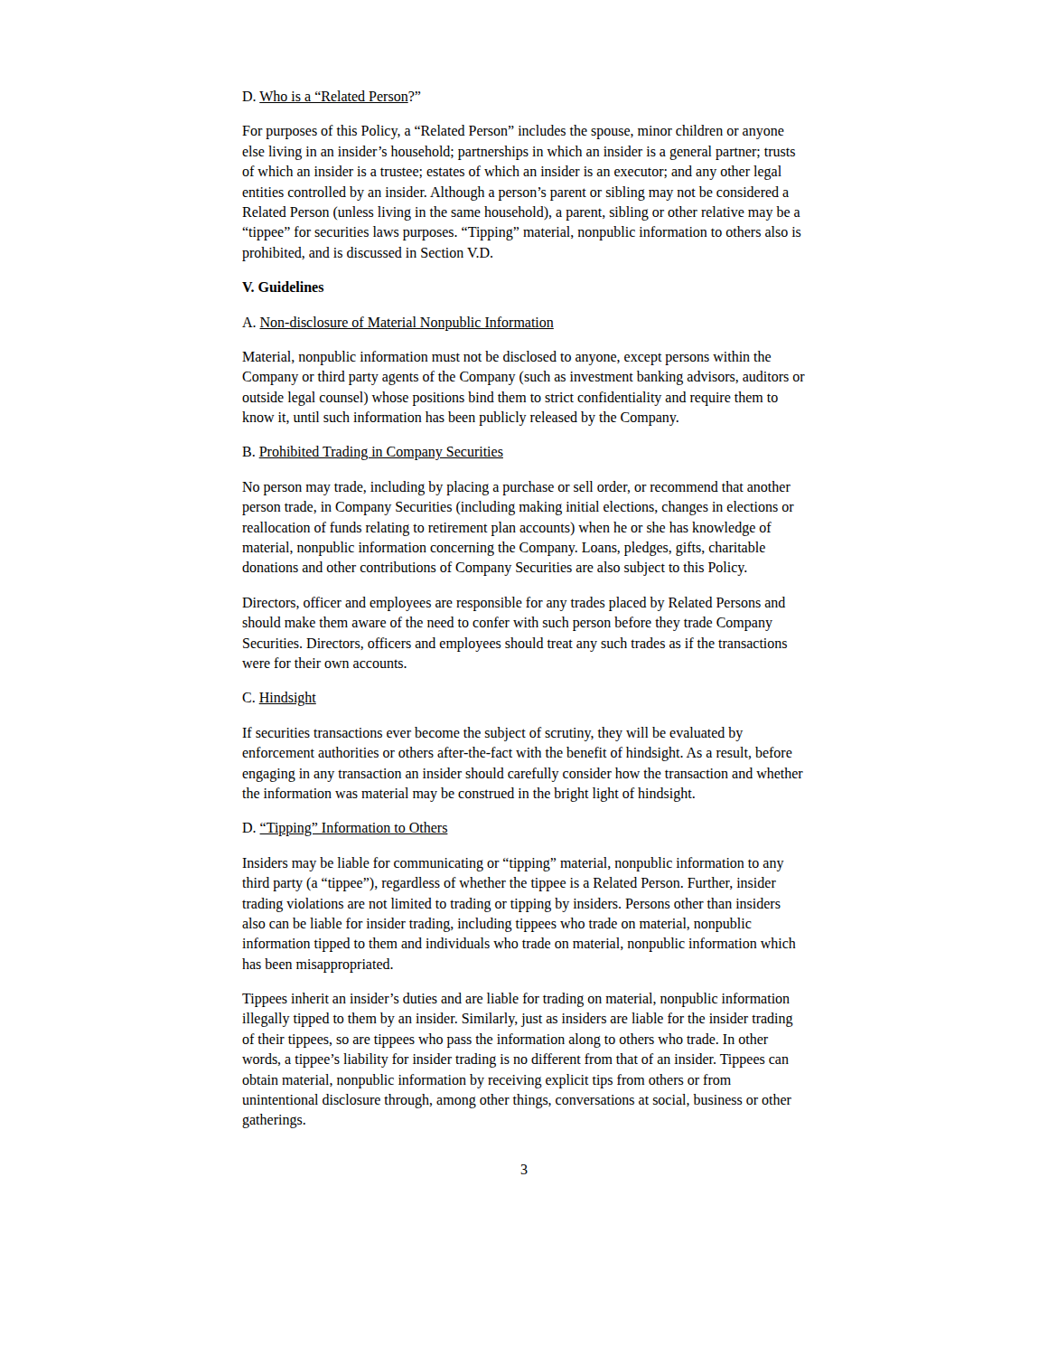D. Who is a “Related Person?”
For purposes of this Policy, a “Related Person” includes the spouse, minor children or anyone else living in an insider’s household; partnerships in which an insider is a general partner; trusts of which an insider is a trustee; estates of which an insider is an executor; and any other legal entities controlled by an insider. Although a person’s parent or sibling may not be considered a Related Person (unless living in the same household), a parent, sibling or other relative may be a “tippee” for securities laws purposes. “Tipping” material, nonpublic information to others also is prohibited, and is discussed in Section V.D.
V. Guidelines
A. Non-disclosure of Material Nonpublic Information
Material, nonpublic information must not be disclosed to anyone, except persons within the Company or third party agents of the Company (such as investment banking advisors, auditors or outside legal counsel) whose positions bind them to strict confidentiality and require them to know it, until such information has been publicly released by the Company.
B. Prohibited Trading in Company Securities
No person may trade, including by placing a purchase or sell order, or recommend that another person trade, in Company Securities (including making initial elections, changes in elections or reallocation of funds relating to retirement plan accounts) when he or she has knowledge of material, nonpublic information concerning the Company. Loans, pledges, gifts, charitable donations and other contributions of Company Securities are also subject to this Policy.
Directors, officer and employees are responsible for any trades placed by Related Persons and should make them aware of the need to confer with such person before they trade Company Securities. Directors, officers and employees should treat any such trades as if the transactions were for their own accounts.
C. Hindsight
If securities transactions ever become the subject of scrutiny, they will be evaluated by enforcement authorities or others after-the-fact with the benefit of hindsight. As a result, before engaging in any transaction an insider should carefully consider how the transaction and whether the information was material may be construed in the bright light of hindsight.
D. “Tipping” Information to Others
Insiders may be liable for communicating or “tipping” material, nonpublic information to any third party (a “tippee”), regardless of whether the tippee is a Related Person. Further, insider trading violations are not limited to trading or tipping by insiders. Persons other than insiders also can be liable for insider trading, including tippees who trade on material, nonpublic information tipped to them and individuals who trade on material, nonpublic information which has been misappropriated.
Tippees inherit an insider’s duties and are liable for trading on material, nonpublic information illegally tipped to them by an insider. Similarly, just as insiders are liable for the insider trading of their tippees, so are tippees who pass the information along to others who trade. In other words, a tippee’s liability for insider trading is no different from that of an insider. Tippees can obtain material, nonpublic information by receiving explicit tips from others or from unintentional disclosure through, among other things, conversations at social, business or other gatherings.
3